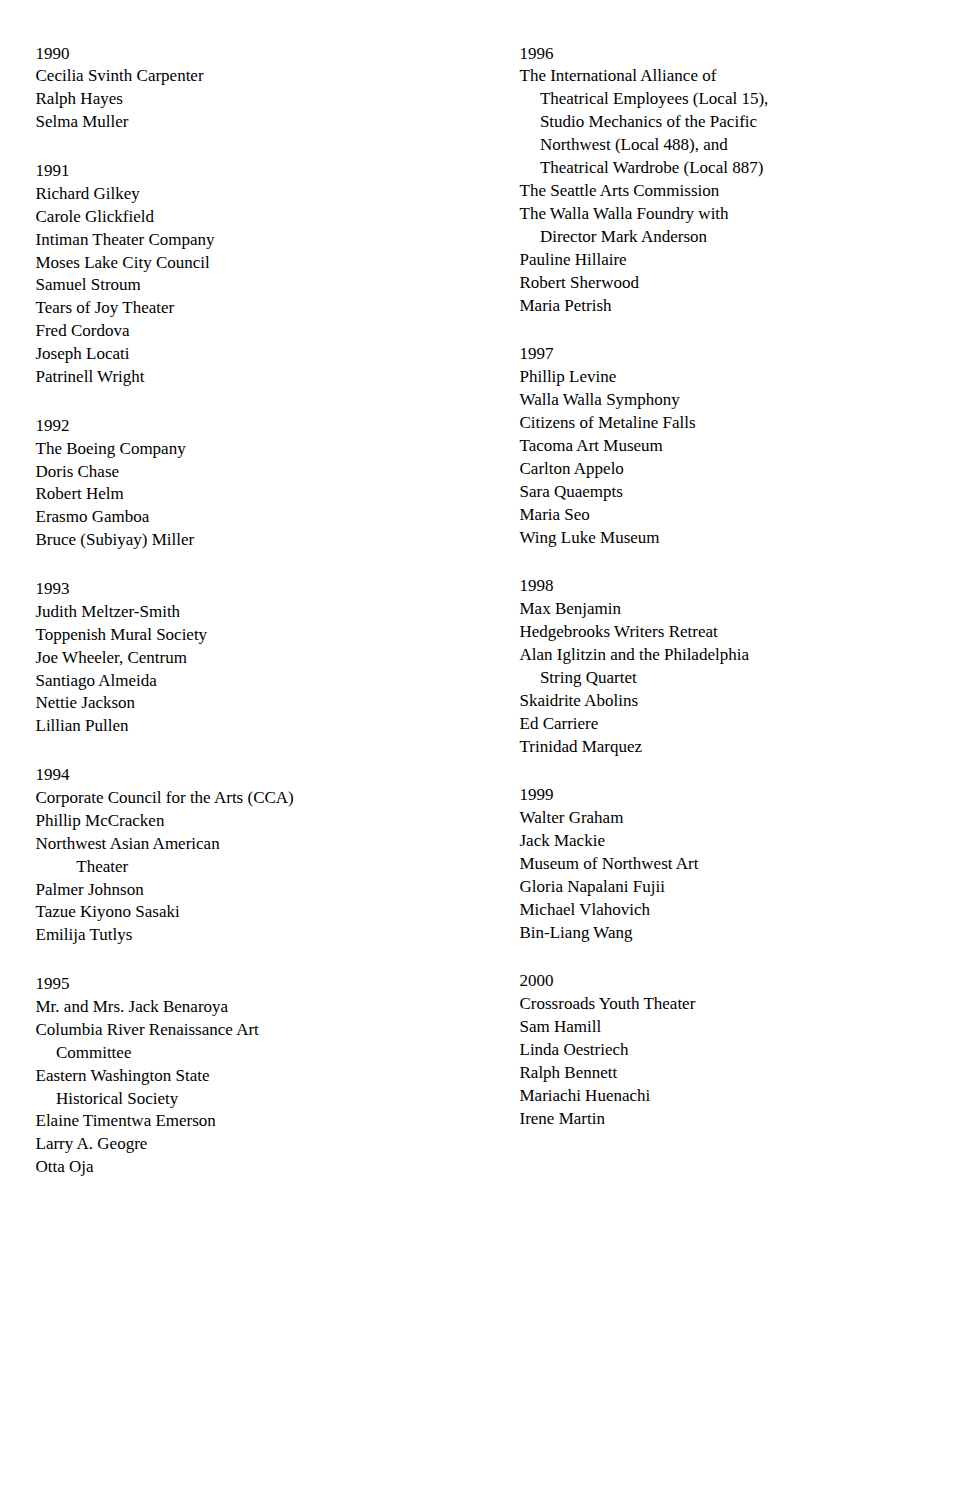1990
Cecilia Svinth Carpenter
Ralph Hayes
Selma Muller
1991
Richard Gilkey
Carole Glickfield
Intiman Theater Company
Moses Lake City Council
Samuel Stroum
Tears of Joy Theater
Fred Cordova
Joseph Locati
Patrinell Wright
1992
The Boeing Company
Doris Chase
Robert Helm
Erasmo Gamboa
Bruce (Subiyay) Miller
1993
Judith Meltzer-Smith
Toppenish Mural Society
Joe Wheeler, Centrum
Santiago Almeida
Nettie Jackson
Lillian Pullen
1994
Corporate Council for the Arts (CCA)
Phillip McCracken
Northwest Asian American
Theater
Palmer Johnson
Tazue Kiyono Sasaki
Emilija Tutlys
1995
Mr. and Mrs. Jack Benaroya
Columbia River Renaissance Art
Committee
Eastern Washington State
Historical Society
Elaine Timentwa Emerson
Larry A. Geogre
Otta Oja
1996
The International Alliance of
Theatrical Employees (Local 15),
Studio Mechanics of the Pacific
Northwest (Local 488), and
Theatrical Wardrobe (Local 887)
The Seattle Arts Commission
The Walla Walla Foundry with
Director Mark Anderson
Pauline Hillaire
Robert Sherwood
Maria Petrish
1997
Phillip Levine
Walla Walla Symphony
Citizens of Metaline Falls
Tacoma Art Museum
Carlton Appelo
Sara Quaempts
Maria Seo
Wing Luke Museum
1998
Max Benjamin
Hedgebrooks Writers Retreat
Alan Iglitzin and the Philadelphia
String Quartet
Skaidrite Abolins
Ed Carriere
Trinidad Marquez
1999
Walter Graham
Jack Mackie
Museum of Northwest Art
Gloria Napalani Fujii
Michael Vlahovich
Bin-Liang Wang
2000
Crossroads Youth Theater
Sam Hamill
Linda Oestriech
Ralph Bennett
Mariachi Huenachi
Irene Martin